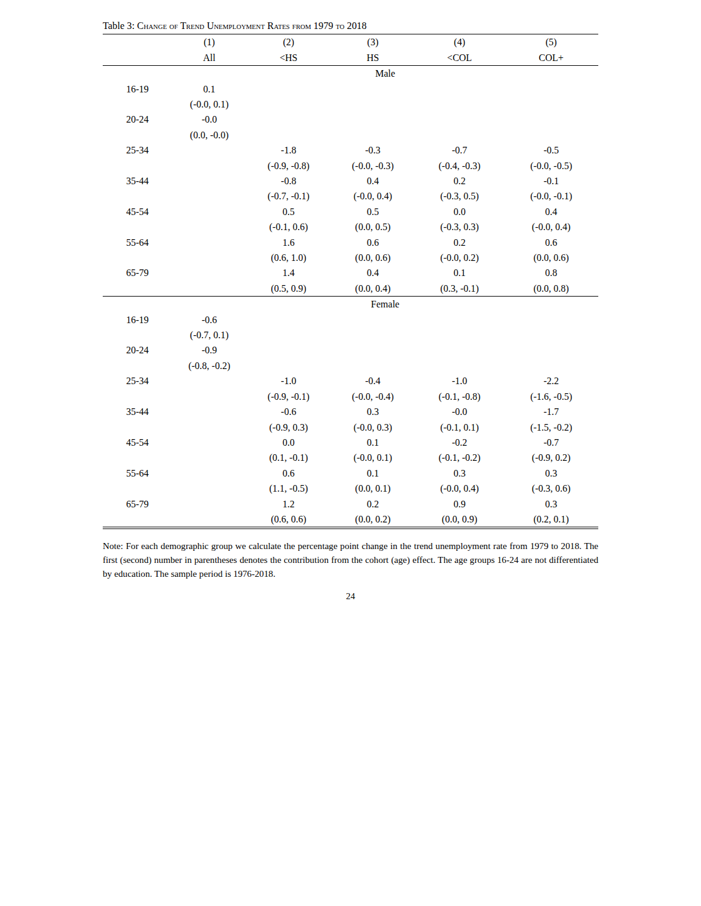Table 3: Change of Trend Unemployment Rates from 1979 to 2018
| | (1) | (2) | (3) | (4) | (5) |
| | All | <HS | HS | <COL | COL+ |
| | Male |
| 16-19 | 0.1 | | | | |
| | (-0.0, 0.1) | | | | |
| 20-24 | -0.0 | | | | |
| | (0.0, -0.0) | | | | |
| 25-34 | | -1.8 | -0.3 | -0.7 | -0.5 |
| | | (-0.9, -0.8) | (-0.0, -0.3) | (-0.4, -0.3) | (-0.0, -0.5) |
| 35-44 | | -0.8 | 0.4 | 0.2 | -0.1 |
| | | (-0.7, -0.1) | (-0.0, 0.4) | (-0.3, 0.5) | (-0.0, -0.1) |
| 45-54 | | 0.5 | 0.5 | 0.0 | 0.4 |
| | | (-0.1, 0.6) | (0.0, 0.5) | (-0.3, 0.3) | (-0.0, 0.4) |
| 55-64 | | 1.6 | 0.6 | 0.2 | 0.6 |
| | | (0.6, 1.0) | (0.0, 0.6) | (-0.0, 0.2) | (0.0, 0.6) |
| 65-79 | | 1.4 | 0.4 | 0.1 | 0.8 |
| | | (0.5, 0.9) | (0.0, 0.4) | (0.3, -0.1) | (0.0, 0.8) |
| | Female |
| 16-19 | -0.6 | | | | |
| | (-0.7, 0.1) | | | | |
| 20-24 | -0.9 | | | | |
| | (-0.8, -0.2) | | | | |
| 25-34 | | -1.0 | -0.4 | -1.0 | -2.2 |
| | | (-0.9, -0.1) | (-0.0, -0.4) | (-0.1, -0.8) | (-1.6, -0.5) |
| 35-44 | | -0.6 | 0.3 | -0.0 | -1.7 |
| | | (-0.9, 0.3) | (-0.0, 0.3) | (-0.1, 0.1) | (-1.5, -0.2) |
| 45-54 | | 0.0 | 0.1 | -0.2 | -0.7 |
| | | (0.1, -0.1) | (-0.0, 0.1) | (-0.1, -0.2) | (-0.9, 0.2) |
| 55-64 | | 0.6 | 0.1 | 0.3 | 0.3 |
| | | (1.1, -0.5) | (0.0, 0.1) | (-0.0, 0.4) | (-0.3, 0.6) |
| 65-79 | | 1.2 | 0.2 | 0.9 | 0.3 |
| | | (0.6, 0.6) | (0.0, 0.2) | (0.0, 0.9) | (0.2, 0.1) |
Note: For each demographic group we calculate the percentage point change in the trend unemployment rate from 1979 to 2018. The first (second) number in parentheses denotes the contribution from the cohort (age) effect. The age groups 16-24 are not differentiated by education. The sample period is 1976-2018.
24